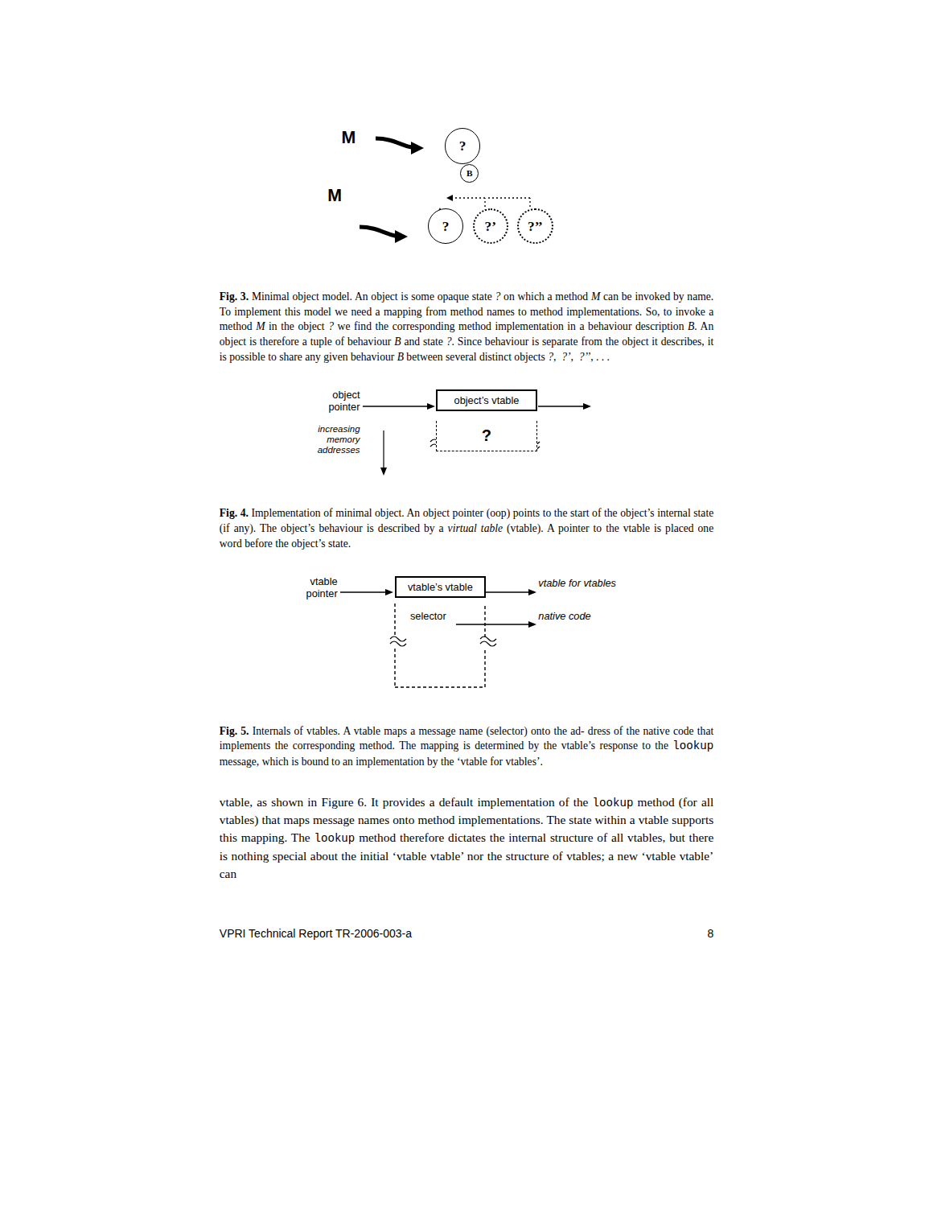M
?
M
B
?
?’
?’’
Fig. 3. Minimal object model. An object is some opaque state ? on which a method M can be invoked by name. To implement this model we need a mapping from method names to method implementations. So, to invoke a method M in the object ? we find the corresponding method implementation in a behaviour description B. An object is therefore a tuple of behaviour B and state ?. Since behaviour is separate from the object it describes, it is possible to share any given behaviour B between several distinct objects ?, ?’, ?’’, . . .
object
pointer
increasing
memory
addresses
object’s vtable
?
Fig. 4. Implementation of minimal object. An object pointer (oop) points to the start of the object’s internal state (if any). The object’s behaviour is described by a virtual table (vtable). A pointer to the vtable is placed one word before the object’s state.
vtable
pointer
vtable’s vtable
vtable for vtables
selector
native code
Fig. 5. Internals of vtables. A vtable maps a message name (selector) onto the ad- dress of the native code that implements the corresponding method. The mapping is determined by the vtable’s response to the lookup message, which is bound to an implementation by the ‘vtable for vtables’.
vtable, as shown in Figure 6. It provides a default implementation of the lookup method (for all vtables) that maps message names onto method implementations. The state within a vtable supports this mapping. The lookup method therefore dictates the internal structure of all vtables, but there is nothing special about the initial ‘vtable vtable’ nor the structure of vtables; a new ‘vtable vtable’ can
VPRI Technical Report TR-2006-003-a 8